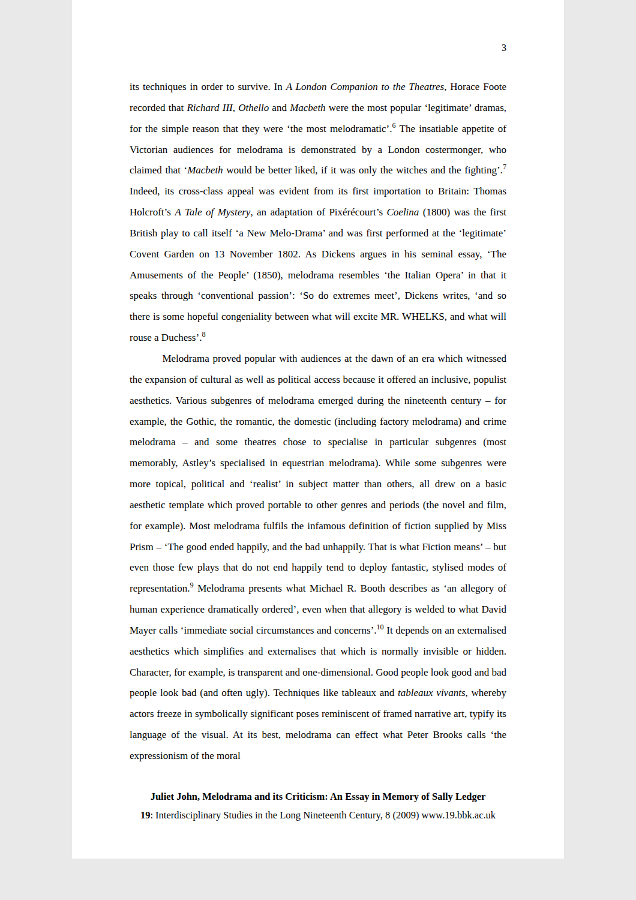3
its techniques in order to survive. In A London Companion to the Theatres, Horace Foote recorded that Richard III, Othello and Macbeth were the most popular ‘legitimate’ dramas, for the simple reason that they were ‘the most melodramatic’.6 The insatiable appetite of Victorian audiences for melodrama is demonstrated by a London costermonger, who claimed that ‘Macbeth would be better liked, if it was only the witches and the fighting’.7 Indeed, its cross-class appeal was evident from its first importation to Britain: Thomas Holcroft’s A Tale of Mystery, an adaptation of Pixérécourt’s Coelina (1800) was the first British play to call itself ‘a New Melo-Drama’ and was first performed at the ‘legitimate’ Covent Garden on 13 November 1802. As Dickens argues in his seminal essay, ‘The Amusements of the People’ (1850), melodrama resembles ‘the Italian Opera’ in that it speaks through ‘conventional passion’: ‘So do extremes meet’, Dickens writes, ‘and so there is some hopeful congeniality between what will excite MR. WHELKS, and what will rouse a Duchess’.8
Melodrama proved popular with audiences at the dawn of an era which witnessed the expansion of cultural as well as political access because it offered an inclusive, populist aesthetics. Various subgenres of melodrama emerged during the nineteenth century – for example, the Gothic, the romantic, the domestic (including factory melodrama) and crime melodrama – and some theatres chose to specialise in particular subgenres (most memorably, Astley’s specialised in equestrian melodrama). While some subgenres were more topical, political and ‘realist’ in subject matter than others, all drew on a basic aesthetic template which proved portable to other genres and periods (the novel and film, for example). Most melodrama fulfils the infamous definition of fiction supplied by Miss Prism – ‘The good ended happily, and the bad unhappily. That is what Fiction means’ – but even those few plays that do not end happily tend to deploy fantastic, stylised modes of representation.9 Melodrama presents what Michael R. Booth describes as ‘an allegory of human experience dramatically ordered’, even when that allegory is welded to what David Mayer calls ‘immediate social circumstances and concerns’.10 It depends on an externalised aesthetics which simplifies and externalises that which is normally invisible or hidden. Character, for example, is transparent and one-dimensional. Good people look good and bad people look bad (and often ugly). Techniques like tableaux and tableaux vivants, whereby actors freeze in symbolically significant poses reminiscent of framed narrative art, typify its language of the visual. At its best, melodrama can effect what Peter Brooks calls ‘the expressionism of the moral
Juliet John, Melodrama and its Criticism: An Essay in Memory of Sally Ledger
19: Interdisciplinary Studies in the Long Nineteenth Century, 8 (2009) www.19.bbk.ac.uk